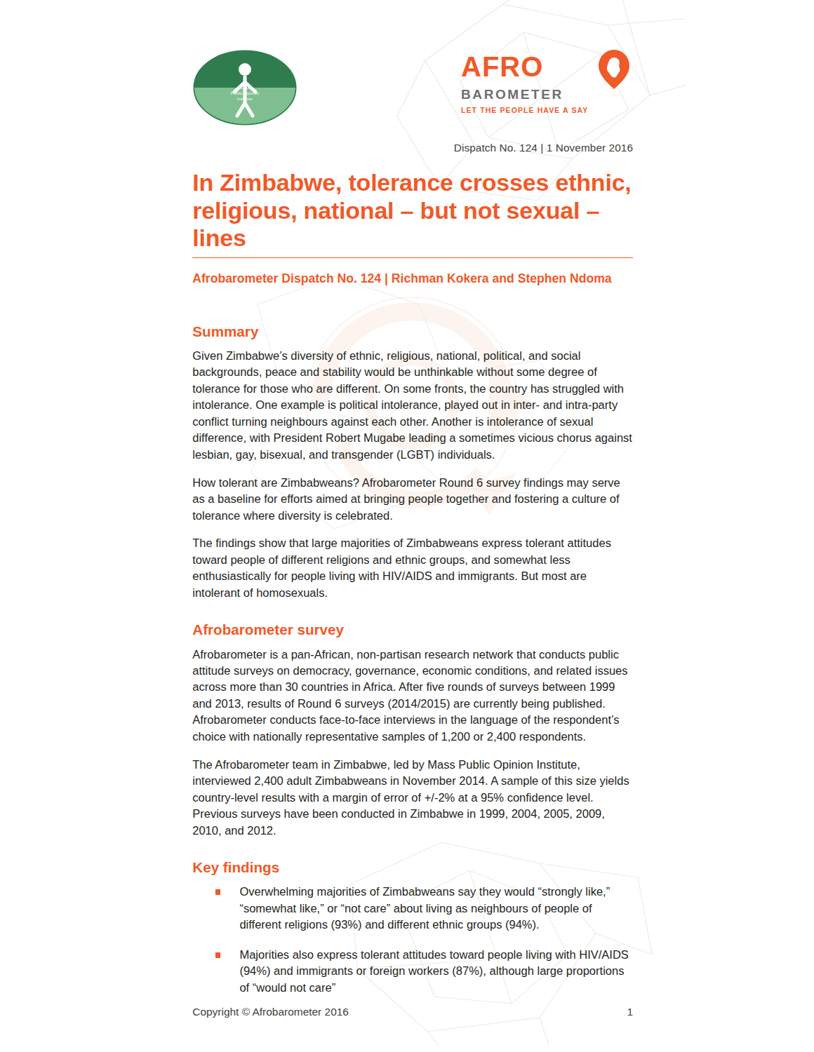Mass Public Opinion Institute
AFRO BAROMETER LET THE PEOPLE HAVE A SAY
Dispatch No. 124 | 1 November 2016
In Zimbabwe, tolerance crosses ethnic,
religious, national – but not sexual – lines
Afrobarometer Dispatch No. 124 | Richman Kokera and Stephen Ndoma
Summary
Given Zimbabwe’s diversity of ethnic, religious, national, political, and social backgrounds, peace and stability would be unthinkable without some degree of tolerance for those who are different. On some fronts, the country has struggled with intolerance. One example is political intolerance, played out in inter- and intra-party conflict turning neighbours against each other. Another is intolerance of sexual difference, with President Robert Mugabe leading a sometimes vicious chorus against lesbian, gay, bisexual, and transgender (LGBT) individuals.
How tolerant are Zimbabweans? Afrobarometer Round 6 survey findings may serve as a baseline for efforts aimed at bringing people together and fostering a culture of tolerance where diversity is celebrated.
The findings show that large majorities of Zimbabweans express tolerant attitudes toward people of different religions and ethnic groups, and somewhat less enthusiastically for people living with HIV/AIDS and immigrants. But most are intolerant of homosexuals.
Afrobarometer survey
Afrobarometer is a pan-African, non-partisan research network that conducts public attitude surveys on democracy, governance, economic conditions, and related issues across more than 30 countries in Africa. After five rounds of surveys between 1999 and 2013, results of Round 6 surveys (2014/2015) are currently being published. Afrobarometer conducts face-to-face interviews in the language of the respondent’s choice with nationally representative samples of 1,200 or 2,400 respondents.
The Afrobarometer team in Zimbabwe, led by Mass Public Opinion Institute, interviewed 2,400 adult Zimbabweans in November 2014. A sample of this size yields country-level results with a margin of error of +/-2% at a 95% confidence level. Previous surveys have been conducted in Zimbabwe in 1999, 2004, 2005, 2009, 2010, and 2012.
Key findings
Overwhelming majorities of Zimbabweans say they would “strongly like,” “somewhat like,” or “not care” about living as neighbours of people of different religions (93%) and different ethnic groups (94%).
Majorities also express tolerant attitudes toward people living with HIV/AIDS (94%) and immigrants or foreign workers (87%), although large proportions of “would not care”
Copyright © Afrobarometer 2016 1